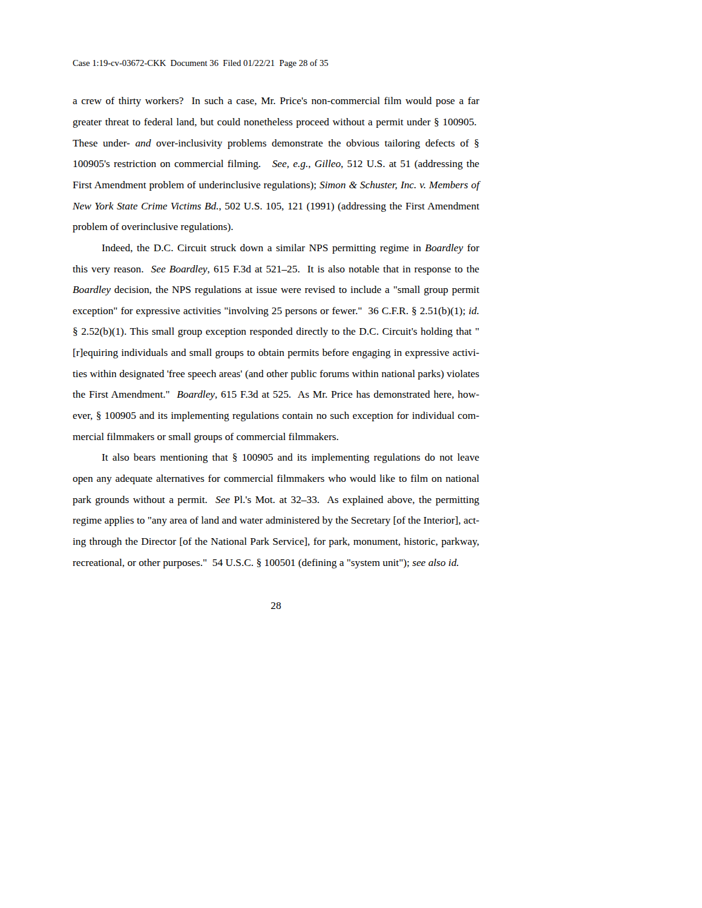Case 1:19-cv-03672-CKK Document 36 Filed 01/22/21 Page 28 of 35
a crew of thirty workers? In such a case, Mr. Price's non-commercial film would pose a far greater threat to federal land, but could nonetheless proceed without a permit under § 100905. These under- and over-inclusivity problems demonstrate the obvious tailoring defects of § 100905's restriction on commercial filming. See, e.g., Gilleo, 512 U.S. at 51 (addressing the First Amendment problem of underinclusive regulations); Simon & Schuster, Inc. v. Members of New York State Crime Victims Bd., 502 U.S. 105, 121 (1991) (addressing the First Amendment problem of overinclusive regulations).
Indeed, the D.C. Circuit struck down a similar NPS permitting regime in Boardley for this very reason. See Boardley, 615 F.3d at 521–25. It is also notable that in response to the Boardley decision, the NPS regulations at issue were revised to include a "small group permit exception" for expressive activities "involving 25 persons or fewer." 36 C.F.R. § 2.51(b)(1); id. § 2.52(b)(1). This small group exception responded directly to the D.C. Circuit's holding that "[r]equiring individuals and small groups to obtain permits before engaging in expressive activities within designated 'free speech areas' (and other public forums within national parks) violates the First Amendment." Boardley, 615 F.3d at 525. As Mr. Price has demonstrated here, however, § 100905 and its implementing regulations contain no such exception for individual commercial filmmakers or small groups of commercial filmmakers.
It also bears mentioning that § 100905 and its implementing regulations do not leave open any adequate alternatives for commercial filmmakers who would like to film on national park grounds without a permit. See Pl.'s Mot. at 32–33. As explained above, the permitting regime applies to "any area of land and water administered by the Secretary [of the Interior], acting through the Director [of the National Park Service], for park, monument, historic, parkway, recreational, or other purposes." 54 U.S.C. § 100501 (defining a "system unit"); see also id.
28